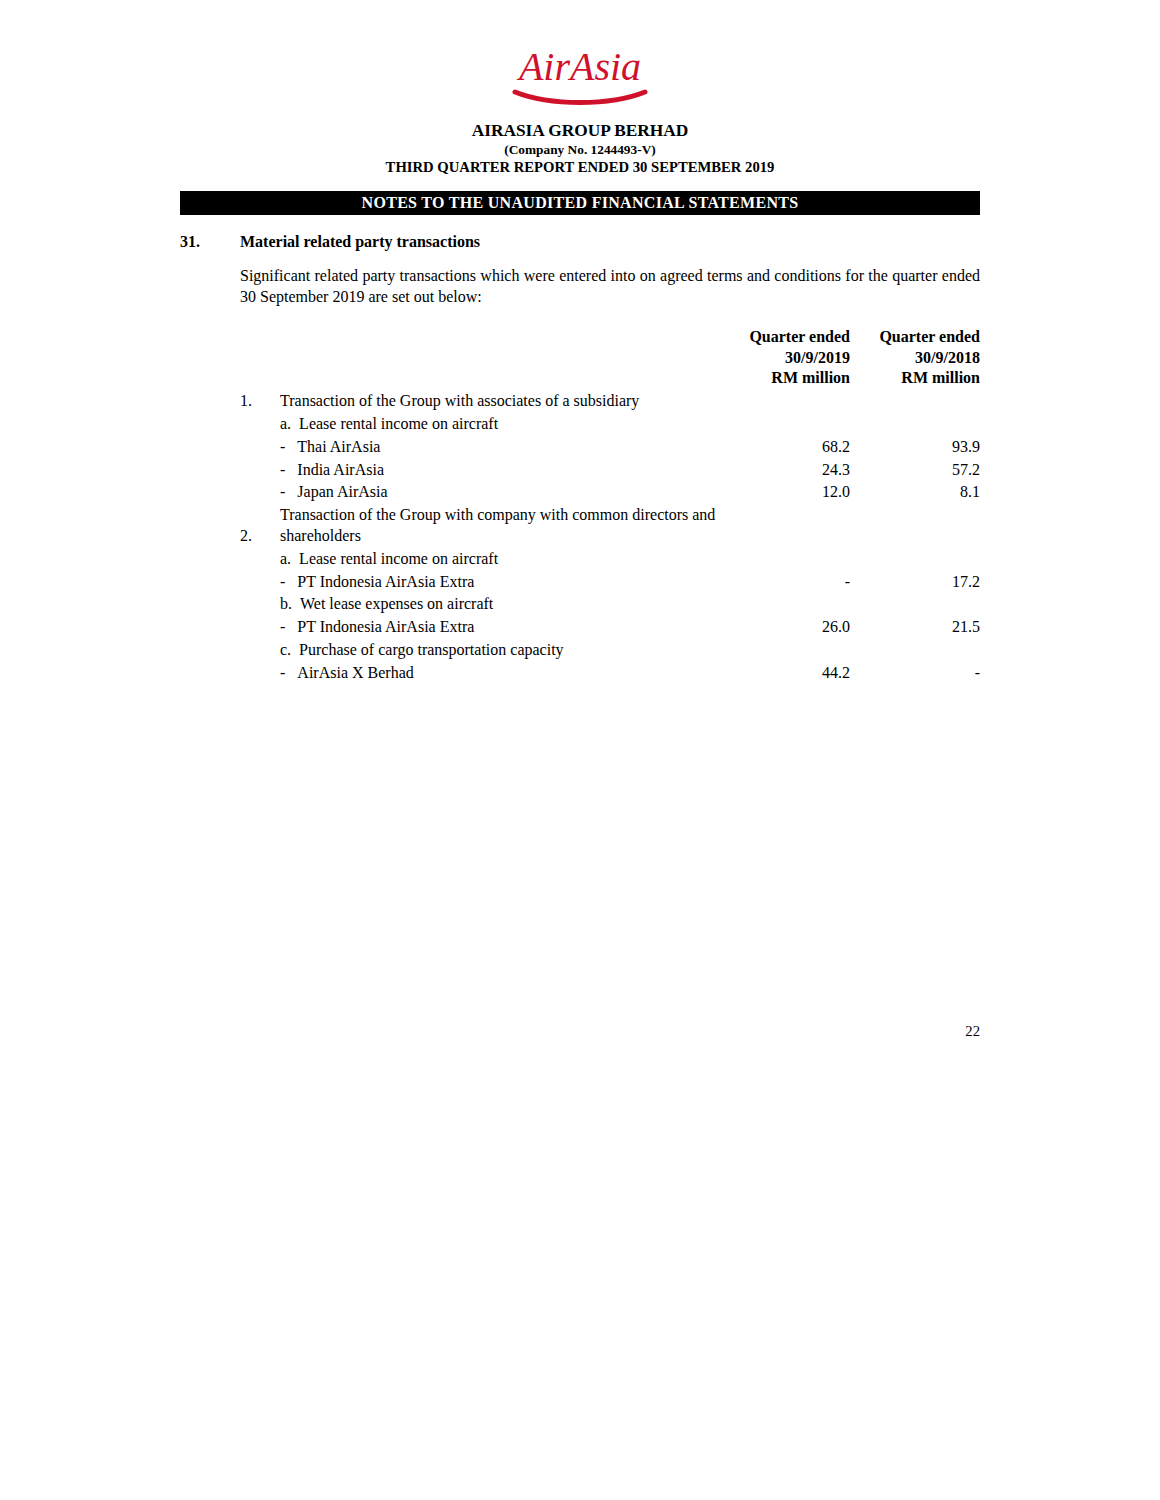AirAsia
AIRASIA GROUP BERHAD
(Company No. 1244493-V)
THIRD QUARTER REPORT ENDED 30 SEPTEMBER 2019
NOTES TO THE UNAUDITED FINANCIAL STATEMENTS
31.
Material related party transactions
Significant related party transactions which were entered into on agreed terms and conditions for the quarter ended 30 September 2019 are set out below:
| | | Quarter ended 30/9/2019 RM million | Quarter ended 30/9/2018 RM million |
| 1. | Transaction of the Group with associates of a subsidiary | | |
| | a. Lease rental income on aircraft | | |
| | - Thai AirAsia | 68.2 | 93.9 |
| | - India AirAsia | 24.3 | 57.2 |
| | - Japan AirAsia | 12.0 | 8.1 |
| 2. | Transaction of the Group with company with common directors and shareholders | | |
| | a. Lease rental income on aircraft | | |
| | - PT Indonesia AirAsia Extra | - | 17.2 |
| | b. Wet lease expenses on aircraft | | |
| | - PT Indonesia AirAsia Extra | 26.0 | 21.5 |
| | c. Purchase of cargo transportation capacity | | |
| | - AirAsia X Berhad | 44.2 | - |
22